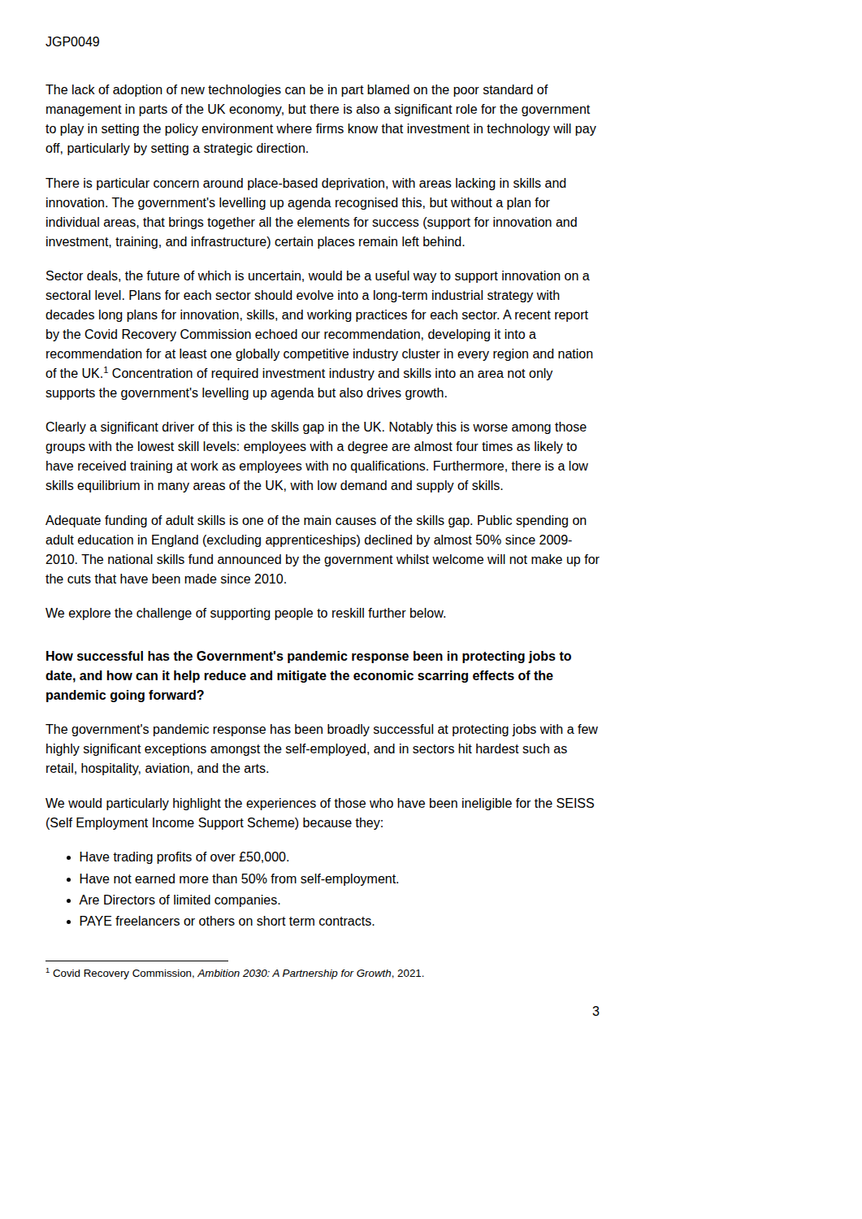JGP0049
The lack of adoption of new technologies can be in part blamed on the poor standard of management in parts of the UK economy, but there is also a significant role for the government to play in setting the policy environment where firms know that investment in technology will pay off, particularly by setting a strategic direction.
There is particular concern around place-based deprivation, with areas lacking in skills and innovation. The government's levelling up agenda recognised this, but without a plan for individual areas, that brings together all the elements for success (support for innovation and investment, training, and infrastructure) certain places remain left behind.
Sector deals, the future of which is uncertain, would be a useful way to support innovation on a sectoral level. Plans for each sector should evolve into a long-term industrial strategy with decades long plans for innovation, skills, and working practices for each sector. A recent report by the Covid Recovery Commission echoed our recommendation, developing it into a recommendation for at least one globally competitive industry cluster in every region and nation of the UK.1 Concentration of required investment industry and skills into an area not only supports the government's levelling up agenda but also drives growth.
Clearly a significant driver of this is the skills gap in the UK. Notably this is worse among those groups with the lowest skill levels: employees with a degree are almost four times as likely to have received training at work as employees with no qualifications. Furthermore, there is a low skills equilibrium in many areas of the UK, with low demand and supply of skills.
Adequate funding of adult skills is one of the main causes of the skills gap. Public spending on adult education in England (excluding apprenticeships) declined by almost 50% since 2009-2010. The national skills fund announced by the government whilst welcome will not make up for the cuts that have been made since 2010.
We explore the challenge of supporting people to reskill further below.
How successful has the Government's pandemic response been in protecting jobs to date, and how can it help reduce and mitigate the economic scarring effects of the pandemic going forward?
The government's pandemic response has been broadly successful at protecting jobs with a few highly significant exceptions amongst the self-employed, and in sectors hit hardest such as retail, hospitality, aviation, and the arts.
We would particularly highlight the experiences of those who have been ineligible for the SEISS (Self Employment Income Support Scheme) because they:
Have trading profits of over £50,000.
Have not earned more than 50% from self-employment.
Are Directors of limited companies.
PAYE freelancers or others on short term contracts.
1 Covid Recovery Commission, Ambition 2030: A Partnership for Growth, 2021.
3